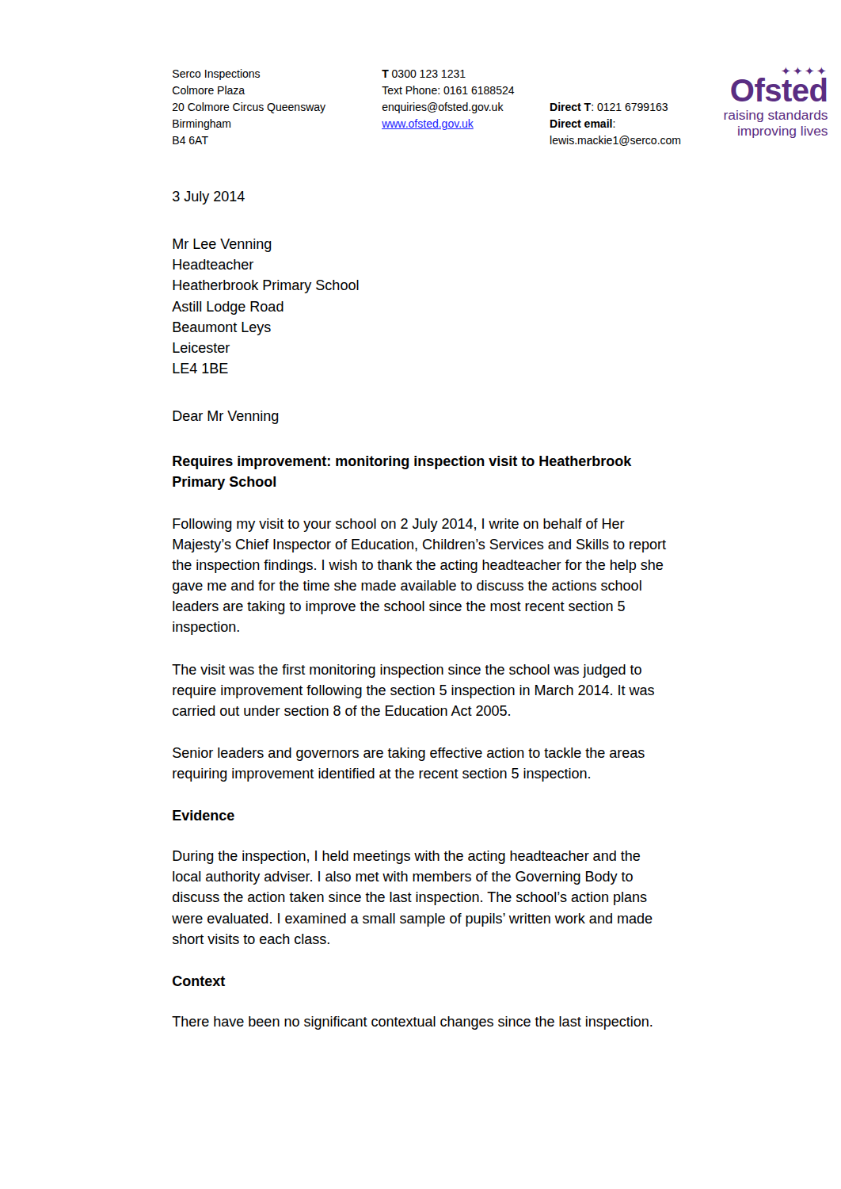Serco Inspections
Colmore Plaza
20 Colmore Circus Queensway
Birmingham
B4 6AT
T 0300 123 1231
Text Phone: 0161 6188524
enquiries@ofsted.gov.uk
www.ofsted.gov.uk
Direct T: 0121 6799163
Direct email: lewis.mackie1@serco.com
✦✦✦✦ Ofsted raising standards
improving lives
3 July 2014
Mr Lee Venning
Headteacher
Heatherbrook Primary School
Astill Lodge Road
Beaumont Leys
Leicester
LE4 1BE
Dear Mr Venning
Requires improvement: monitoring inspection visit to Heatherbrook Primary School
Following my visit to your school on 2 July 2014, I write on behalf of Her Majesty’s Chief Inspector of Education, Children’s Services and Skills to report the inspection findings. I wish to thank the acting headteacher for the help she gave me and for the time she made available to discuss the actions school leaders are taking to improve the school since the most recent section 5 inspection.
The visit was the first monitoring inspection since the school was judged to require improvement following the section 5 inspection in March 2014. It was carried out under section 8 of the Education Act 2005.
Senior leaders and governors are taking effective action to tackle the areas requiring improvement identified at the recent section 5 inspection.
Evidence
During the inspection, I held meetings with the acting headteacher and the local authority adviser. I also met with members of the Governing Body to discuss the action taken since the last inspection. The school’s action plans were evaluated. I examined a small sample of pupils’ written work and made short visits to each class.
Context
There have been no significant contextual changes since the last inspection.